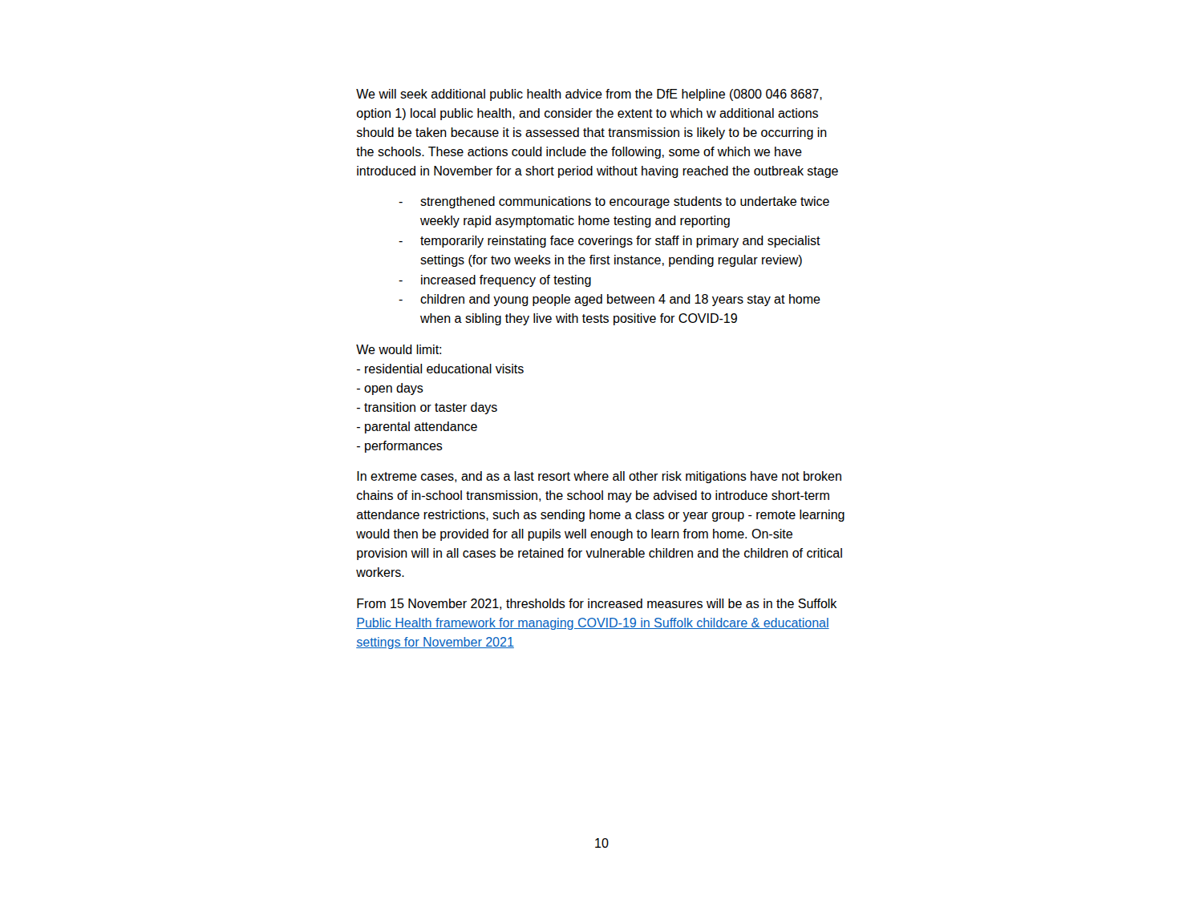We will seek additional public health advice from the DfE helpline (0800 046 8687, option 1) local public health, and consider the extent to which w additional actions should be taken because it is assessed that transmission is likely to be occurring in the schools. These actions could include the following, some of which we have introduced in November for a short period without having reached the outbreak stage
strengthened communications to encourage students to undertake twice weekly rapid asymptomatic home testing and reporting
temporarily reinstating face coverings for staff in primary and specialist settings (for two weeks in the first instance, pending regular review)
increased frequency of testing
children and young people aged between 4 and 18 years stay at home when a sibling they live with tests positive for COVID-19
We would limit:
- residential educational visits
- open days
- transition or taster days
- parental attendance
- performances
In extreme cases, and as a last resort where all other risk mitigations have not broken chains of in-school transmission, the school may be advised to introduce short-term attendance restrictions, such as sending home a class or year group - remote learning would then be provided for all pupils well enough to learn from home. On-site provision will in all cases be retained for vulnerable children and the children of critical workers.
From 15 November 2021, thresholds for increased measures will be as in the Suffolk Public Health framework for managing COVID-19 in Suffolk childcare & educational settings for November 2021
10